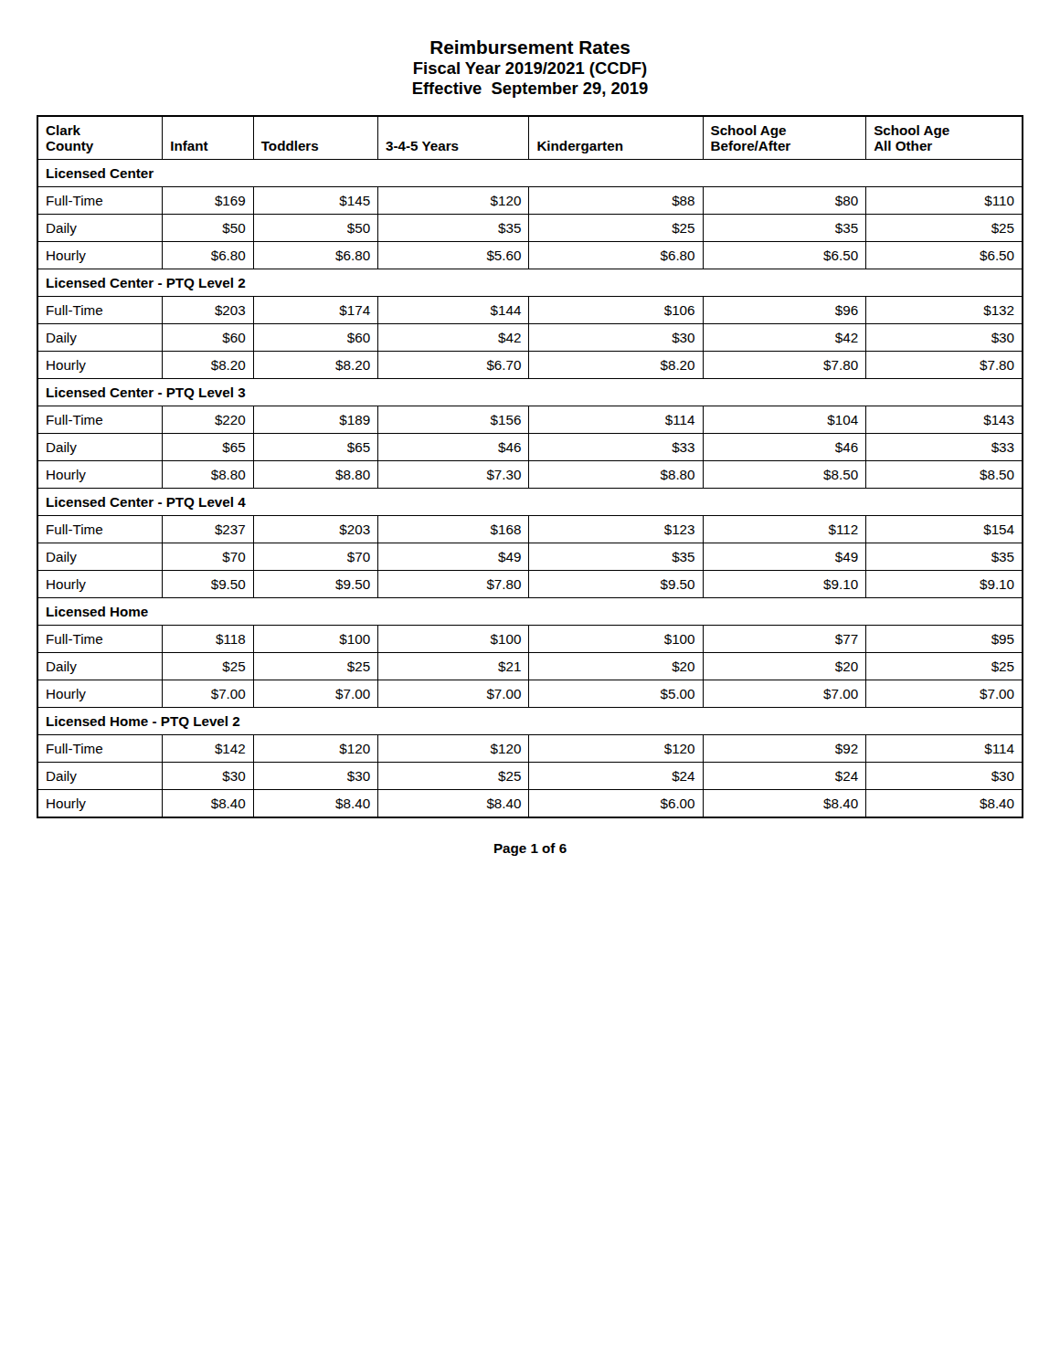Reimbursement Rates
Fiscal Year 2019/2021 (CCDF)
Effective September 29, 2019
| Clark County | Infant | Toddlers | 3-4-5 Years | Kindergarten | School Age Before/After | School Age All Other |
| --- | --- | --- | --- | --- | --- | --- |
| Licensed Center |
| Full-Time | $169 | $145 | $120 | $88 | $80 | $110 |
| Daily | $50 | $50 | $35 | $25 | $35 | $25 |
| Hourly | $6.80 | $6.80 | $5.60 | $6.80 | $6.50 | $6.50 |
| Licensed Center - PTQ Level 2 |
| Full-Time | $203 | $174 | $144 | $106 | $96 | $132 |
| Daily | $60 | $60 | $42 | $30 | $42 | $30 |
| Hourly | $8.20 | $8.20 | $6.70 | $8.20 | $7.80 | $7.80 |
| Licensed Center - PTQ Level 3 |
| Full-Time | $220 | $189 | $156 | $114 | $104 | $143 |
| Daily | $65 | $65 | $46 | $33 | $46 | $33 |
| Hourly | $8.80 | $8.80 | $7.30 | $8.80 | $8.50 | $8.50 |
| Licensed Center - PTQ Level 4 |
| Full-Time | $237 | $203 | $168 | $123 | $112 | $154 |
| Daily | $70 | $70 | $49 | $35 | $49 | $35 |
| Hourly | $9.50 | $9.50 | $7.80 | $9.50 | $9.10 | $9.10 |
| Licensed Home |
| Full-Time | $118 | $100 | $100 | $100 | $77 | $95 |
| Daily | $25 | $25 | $21 | $20 | $20 | $25 |
| Hourly | $7.00 | $7.00 | $7.00 | $5.00 | $7.00 | $7.00 |
| Licensed Home - PTQ Level 2 |
| Full-Time | $142 | $120 | $120 | $120 | $92 | $114 |
| Daily | $30 | $30 | $25 | $24 | $24 | $30 |
| Hourly | $8.40 | $8.40 | $8.40 | $6.00 | $8.40 | $8.40 |
Page 1 of 6